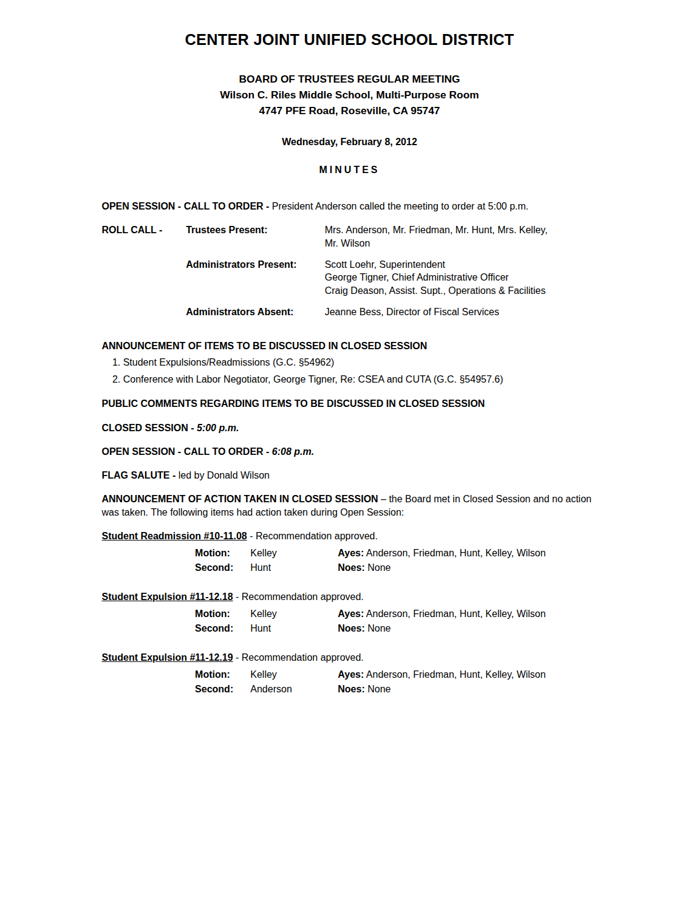CENTER JOINT UNIFIED SCHOOL DISTRICT
BOARD OF TRUSTEES REGULAR MEETING
Wilson C. Riles Middle School, Multi-Purpose Room
4747 PFE Road, Roseville, CA 95747
Wednesday, February 8, 2012
MINUTES
OPEN SESSION - CALL TO ORDER - President Anderson called the meeting to order at 5:00 p.m.
| ROLL CALL - | Trustees Present: | Mrs. Anderson, Mr. Friedman, Mr. Hunt, Mrs. Kelley, Mr. Wilson |
| | Administrators Present: | Scott Loehr, Superintendent George Tigner, Chief Administrative Officer Craig Deason, Assist. Supt., Operations & Facilities |
| | Administrators Absent: | Jeanne Bess, Director of Fiscal Services |
ANNOUNCEMENT OF ITEMS TO BE DISCUSSED IN CLOSED SESSION
Student Expulsions/Readmissions (G.C. §54962)
Conference with Labor Negotiator, George Tigner, Re: CSEA and CUTA (G.C. §54957.6)
PUBLIC COMMENTS REGARDING ITEMS TO BE DISCUSSED IN CLOSED SESSION
CLOSED SESSION - 5:00 p.m.
OPEN SESSION - CALL TO ORDER - 6:08 p.m.
FLAG SALUTE - led by Donald Wilson
ANNOUNCEMENT OF ACTION TAKEN IN CLOSED SESSION – the Board met in Closed Session and no action was taken. The following items had action taken during Open Session:
Student Readmission #10-11.08 - Recommendation approved.
| Motion: | Kelley | Ayes: Anderson, Friedman, Hunt, Kelley, Wilson |
| Second: | Hunt | Noes: None |
Student Expulsion #11-12.18 - Recommendation approved.
| Motion: | Kelley | Ayes: Anderson, Friedman, Hunt, Kelley, Wilson |
| Second: | Hunt | Noes: None |
Student Expulsion #11-12.19 - Recommendation approved.
| Motion: | Kelley | Ayes: Anderson, Friedman, Hunt, Kelley, Wilson |
| Second: | Anderson | Noes: None |